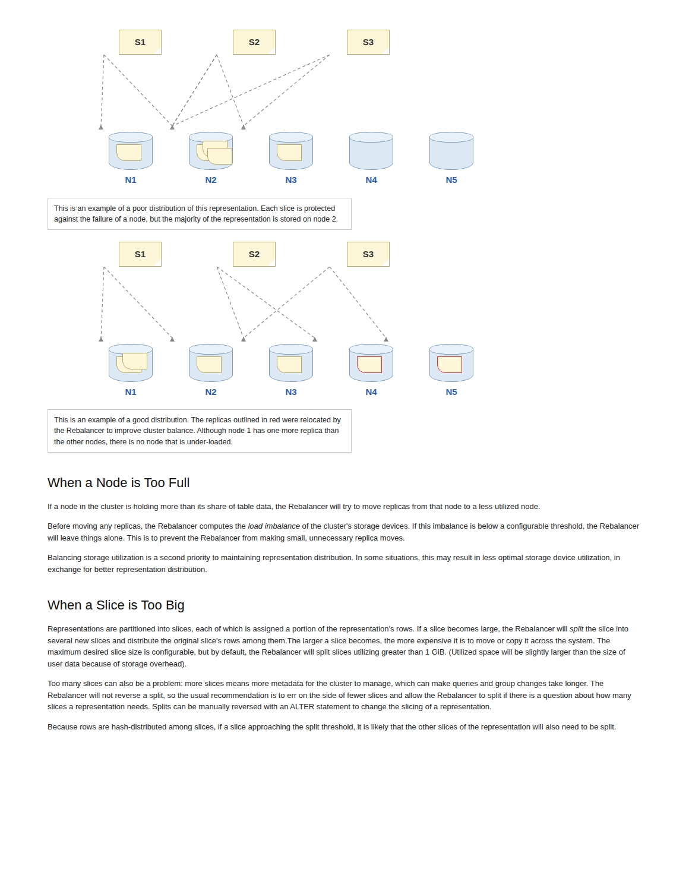S1
S2
S3
N1
N2
N3
N4
N5
This is an example of a poor distribution of this representation. Each slice is protected against the failure of a node, but the majority of the representation is stored on node 2.
S1
S2
S3
N1
N2
N3
N4
N5
This is an example of a good distribution. The replicas outlined in red were relocated by the Rebalancer to improve cluster balance. Although node 1 has one more replica than the other nodes, there is no node that is under-loaded.
When a Node is Too Full
If a node in the cluster is holding more than its share of table data, the Rebalancer will try to move replicas from that node to a less utilized node.
Before moving any replicas, the Rebalancer computes the load imbalance of the cluster's storage devices. If this imbalance is below a configurable threshold, the Rebalancer will leave things alone. This is to prevent the Rebalancer from making small, unnecessary replica moves.
Balancing storage utilization is a second priority to maintaining representation distribution. In some situations, this may result in less optimal storage device utilization, in exchange for better representation distribution.
When a Slice is Too Big
Representations are partitioned into slices, each of which is assigned a portion of the representation's rows. If a slice becomes large, the Rebalancer will split the slice into several new slices and distribute the original slice's rows among them.The larger a slice becomes, the more expensive it is to move or copy it across the system. The maximum desired slice size is configurable, but by default, the Rebalancer will split slices utilizing greater than 1 GiB. (Utilized space will be slightly larger than the size of user data because of storage overhead).
Too many slices can also be a problem: more slices means more metadata for the cluster to manage, which can make queries and group changes take longer. The Rebalancer will not reverse a split, so the usual recommendation is to err on the side of fewer slices and allow the Rebalancer to split if there is a question about how many slices a representation needs. Splits can be manually reversed with an ALTER statement to change the slicing of a representation.
Because rows are hash-distributed among slices, if a slice approaching the split threshold, it is likely that the other slices of the representation will also need to be split.